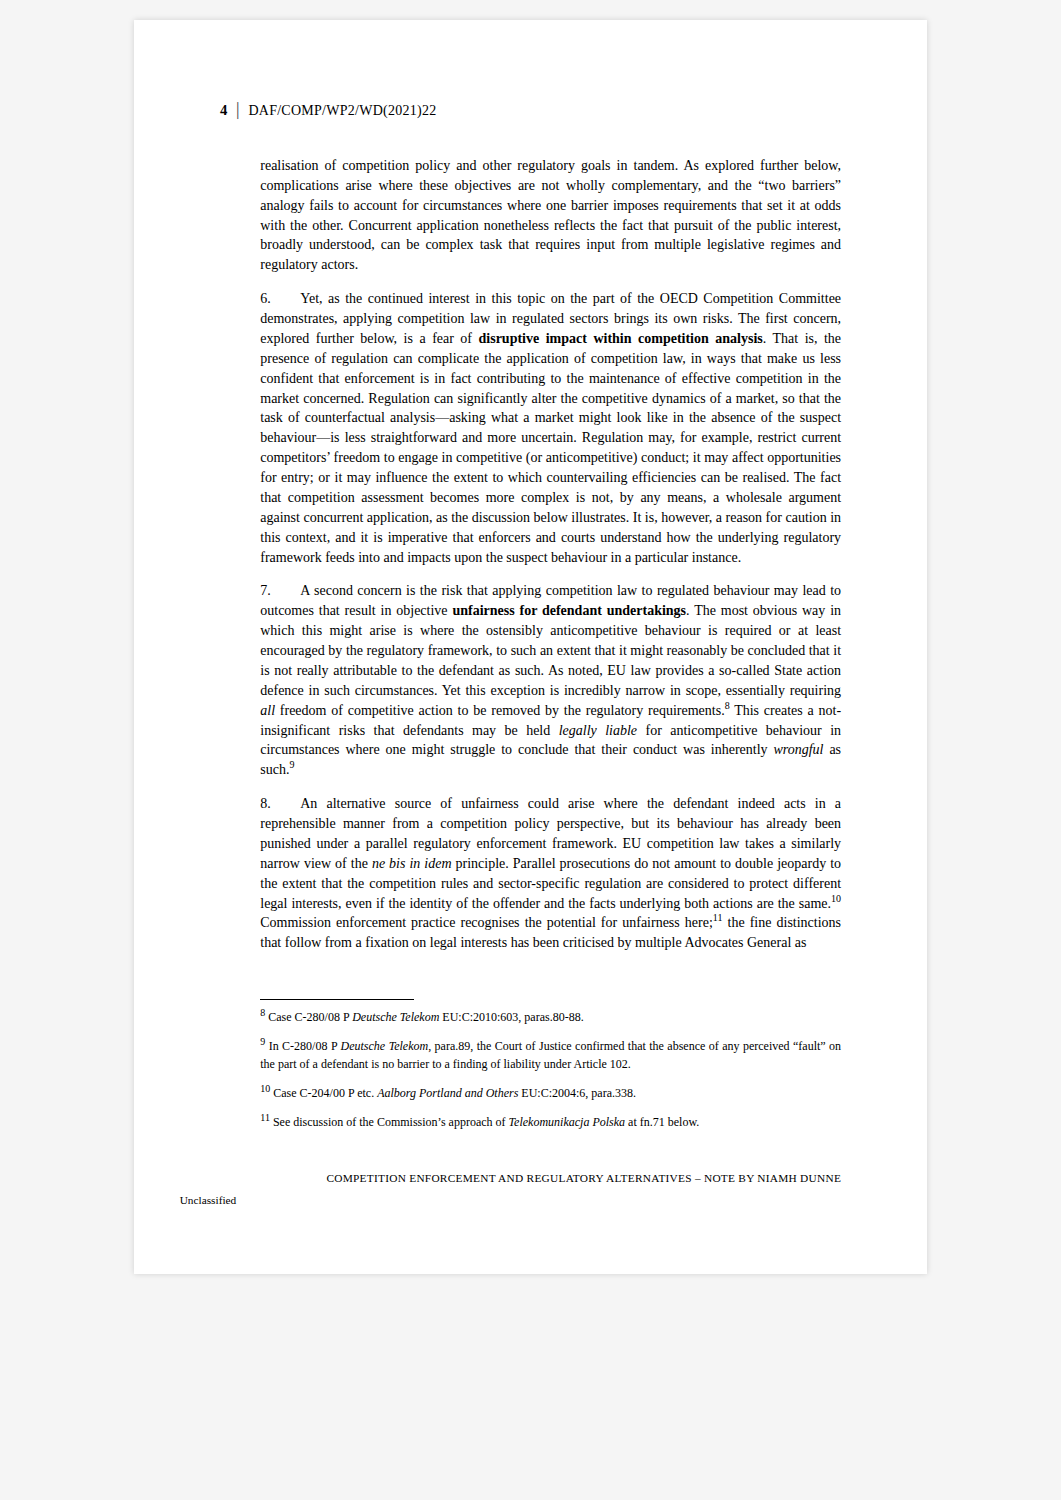4│DAF/COMP/WP2/WD(2021)22
realisation of competition policy and other regulatory goals in tandem. As explored further below, complications arise where these objectives are not wholly complementary, and the “two barriers” analogy fails to account for circumstances where one barrier imposes requirements that set it at odds with the other. Concurrent application nonetheless reflects the fact that pursuit of the public interest, broadly understood, can be complex task that requires input from multiple legislative regimes and regulatory actors.
6. Yet, as the continued interest in this topic on the part of the OECD Competition Committee demonstrates, applying competition law in regulated sectors brings its own risks. The first concern, explored further below, is a fear of disruptive impact within competition analysis. That is, the presence of regulation can complicate the application of competition law, in ways that make us less confident that enforcement is in fact contributing to the maintenance of effective competition in the market concerned. Regulation can significantly alter the competitive dynamics of a market, so that the task of counterfactual analysis—asking what a market might look like in the absence of the suspect behaviour—is less straightforward and more uncertain. Regulation may, for example, restrict current competitors’ freedom to engage in competitive (or anticompetitive) conduct; it may affect opportunities for entry; or it may influence the extent to which countervailing efficiencies can be realised. The fact that competition assessment becomes more complex is not, by any means, a wholesale argument against concurrent application, as the discussion below illustrates. It is, however, a reason for caution in this context, and it is imperative that enforcers and courts understand how the underlying regulatory framework feeds into and impacts upon the suspect behaviour in a particular instance.
7. A second concern is the risk that applying competition law to regulated behaviour may lead to outcomes that result in objective unfairness for defendant undertakings. The most obvious way in which this might arise is where the ostensibly anticompetitive behaviour is required or at least encouraged by the regulatory framework, to such an extent that it might reasonably be concluded that it is not really attributable to the defendant as such. As noted, EU law provides a so-called State action defence in such circumstances. Yet this exception is incredibly narrow in scope, essentially requiring all freedom of competitive action to be removed by the regulatory requirements.8 This creates a not-insignificant risks that defendants may be held legally liable for anticompetitive behaviour in circumstances where one might struggle to conclude that their conduct was inherently wrongful as such.9
8. An alternative source of unfairness could arise where the defendant indeed acts in a reprehensible manner from a competition policy perspective, but its behaviour has already been punished under a parallel regulatory enforcement framework. EU competition law takes a similarly narrow view of the ne bis in idem principle. Parallel prosecutions do not amount to double jeopardy to the extent that the competition rules and sector-specific regulation are considered to protect different legal interests, even if the identity of the offender and the facts underlying both actions are the same.10 Commission enforcement practice recognises the potential for unfairness here;11 the fine distinctions that follow from a fixation on legal interests has been criticised by multiple Advocates General as
8 Case C-280/08 P Deutsche Telekom EU:C:2010:603, paras.80-88.
9 In C-280/08 P Deutsche Telekom, para.89, the Court of Justice confirmed that the absence of any perceived “fault” on the part of a defendant is no barrier to a finding of liability under Article 102.
10 Case C-204/00 P etc. Aalborg Portland and Others EU:C:2004:6, para.338.
11 See discussion of the Commission’s approach of Telekomunikacja Polska at fn.71 below.
COMPETITION ENFORCEMENT AND REGULATORY ALTERNATIVES – NOTE BY NIAMH DUNNE
Unclassified